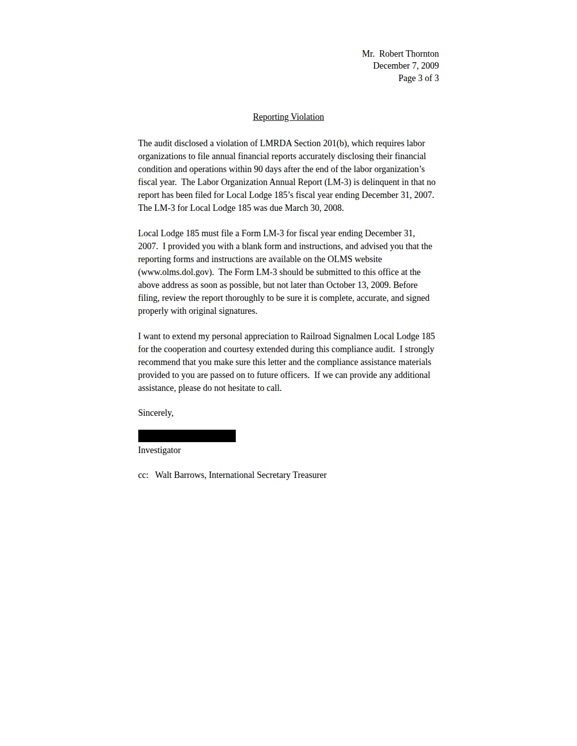Mr. Robert Thornton
December 7, 2009
Page 3 of 3
Reporting Violation
The audit disclosed a violation of LMRDA Section 201(b), which requires labor organizations to file annual financial reports accurately disclosing their financial condition and operations within 90 days after the end of the labor organization’s fiscal year. The Labor Organization Annual Report (LM-3) is delinquent in that no report has been filed for Local Lodge 185’s fiscal year ending December 31, 2007. The LM-3 for Local Lodge 185 was due March 30, 2008.
Local Lodge 185 must file a Form LM-3 for fiscal year ending December 31, 2007. I provided you with a blank form and instructions, and advised you that the reporting forms and instructions are available on the OLMS website (www.olms.dol.gov). The Form LM-3 should be submitted to this office at the above address as soon as possible, but not later than October 13, 2009. Before filing, review the report thoroughly to be sure it is complete, accurate, and signed properly with original signatures.
I want to extend my personal appreciation to Railroad Signalmen Local Lodge 185 for the cooperation and courtesy extended during this compliance audit. I strongly recommend that you make sure this letter and the compliance assistance materials provided to you are passed on to future officers. If we can provide any additional assistance, please do not hesitate to call.
Sincerely,
Investigator
cc: Walt Barrows, International Secretary Treasurer